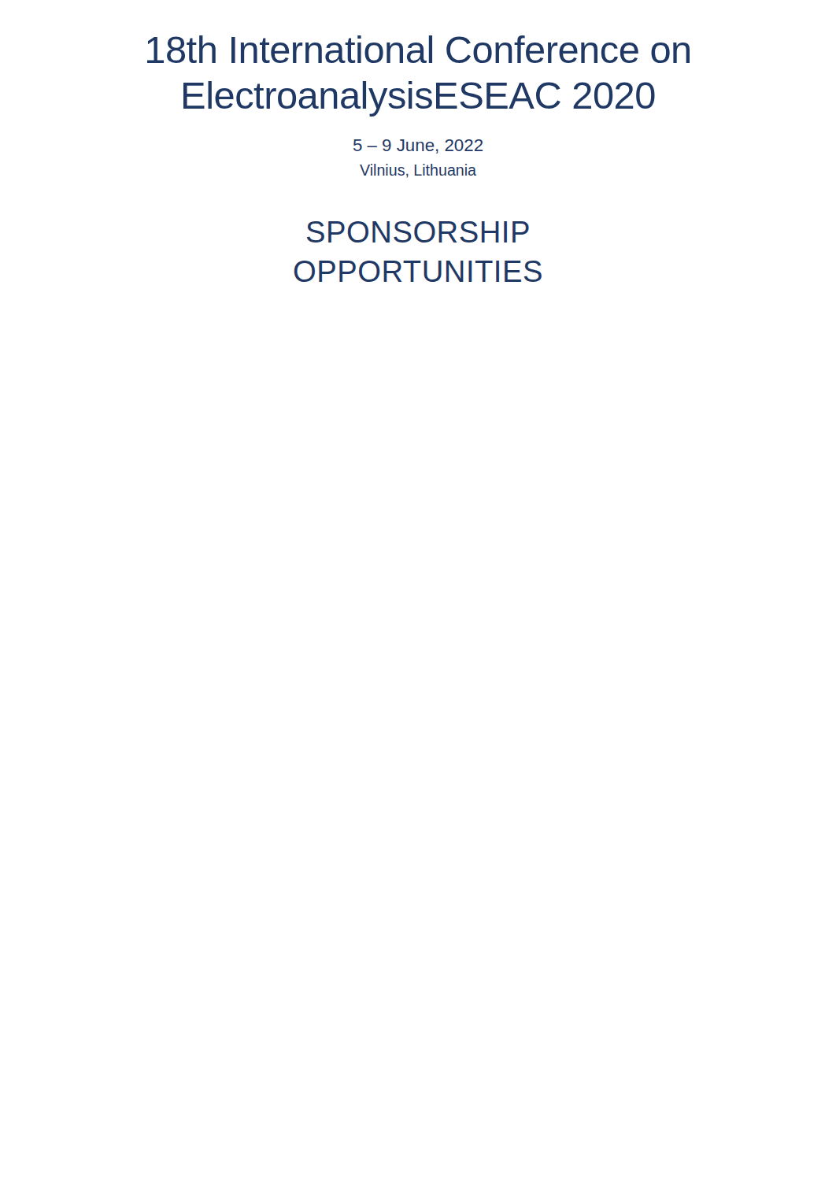18th International Conference on ElectroanalysisESEAC 2020
5 – 9 June, 2022
Vilnius, Lithuania
SPONSORSHIP
OPPORTUNITIES